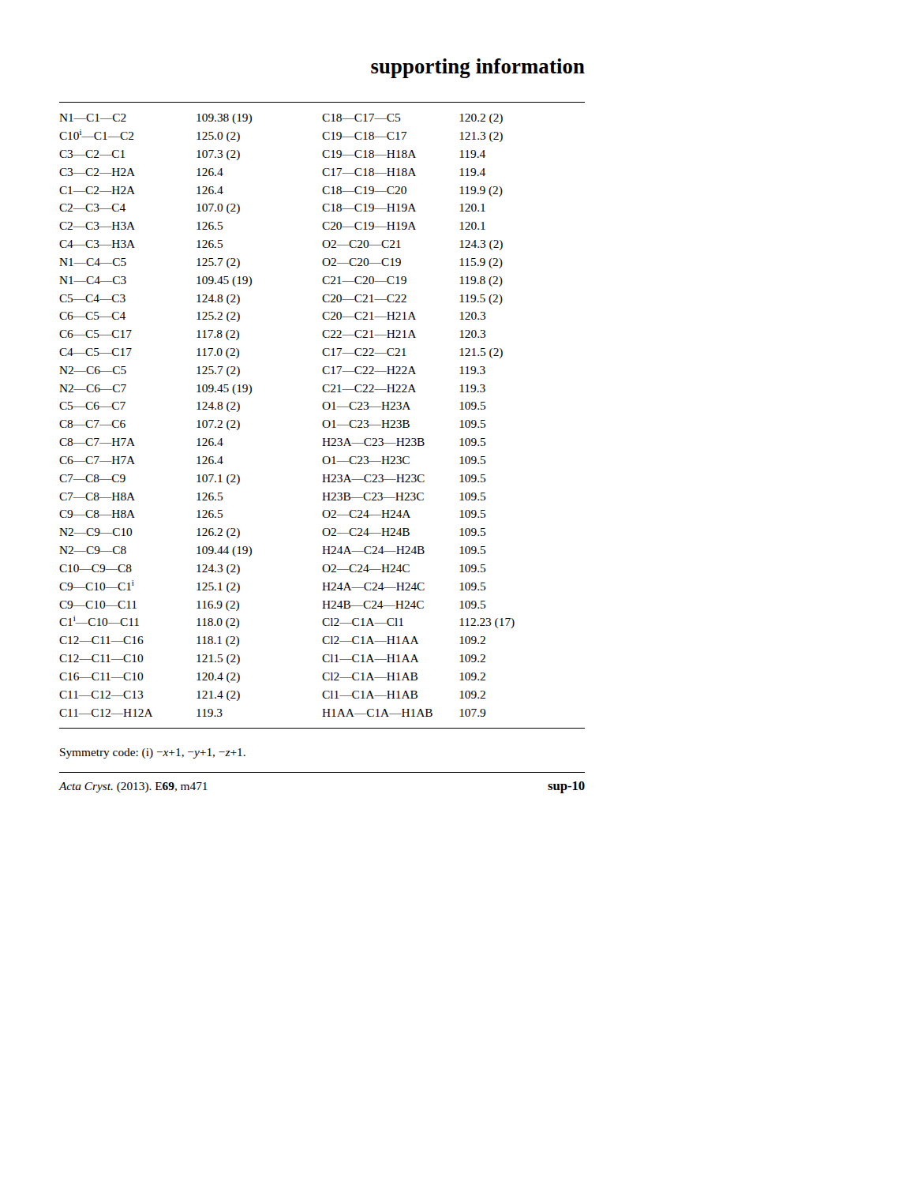supporting information
| N1—C1—C2 | 109.38 (19) | C18—C17—C5 | 120.2 (2) |
| C10 i —C1—C2 | 125.0 (2) | C19—C18—C17 | 121.3 (2) |
| C3—C2—C1 | 107.3 (2) | C19—C18—H18A | 119.4 |
| C3—C2—H2A | 126.4 | C17—C18—H18A | 119.4 |
| C1—C2—H2A | 126.4 | C18—C19—C20 | 119.9 (2) |
| C2—C3—C4 | 107.0 (2) | C18—C19—H19A | 120.1 |
| C2—C3—H3A | 126.5 | C20—C19—H19A | 120.1 |
| C4—C3—H3A | 126.5 | O2—C20—C21 | 124.3 (2) |
| N1—C4—C5 | 125.7 (2) | O2—C20—C19 | 115.9 (2) |
| N1—C4—C3 | 109.45 (19) | C21—C20—C19 | 119.8 (2) |
| C5—C4—C3 | 124.8 (2) | C20—C21—C22 | 119.5 (2) |
| C6—C5—C4 | 125.2 (2) | C20—C21—H21A | 120.3 |
| C6—C5—C17 | 117.8 (2) | C22—C21—H21A | 120.3 |
| C4—C5—C17 | 117.0 (2) | C17—C22—C21 | 121.5 (2) |
| N2—C6—C5 | 125.7 (2) | C17—C22—H22A | 119.3 |
| N2—C6—C7 | 109.45 (19) | C21—C22—H22A | 119.3 |
| C5—C6—C7 | 124.8 (2) | O1—C23—H23A | 109.5 |
| C8—C7—C6 | 107.2 (2) | O1—C23—H23B | 109.5 |
| C8—C7—H7A | 126.4 | H23A—C23—H23B | 109.5 |
| C6—C7—H7A | 126.4 | O1—C23—H23C | 109.5 |
| C7—C8—C9 | 107.1 (2) | H23A—C23—H23C | 109.5 |
| C7—C8—H8A | 126.5 | H23B—C23—H23C | 109.5 |
| C9—C8—H8A | 126.5 | O2—C24—H24A | 109.5 |
| N2—C9—C10 | 126.2 (2) | O2—C24—H24B | 109.5 |
| N2—C9—C8 | 109.44 (19) | H24A—C24—H24B | 109.5 |
| C10—C9—C8 | 124.3 (2) | O2—C24—H24C | 109.5 |
| C9—C10—C1 i | 125.1 (2) | H24A—C24—H24C | 109.5 |
| C9—C10—C11 | 116.9 (2) | H24B—C24—H24C | 109.5 |
| C1 i —C10—C11 | 118.0 (2) | Cl2—C1A—Cl1 | 112.23 (17) |
| C12—C11—C16 | 118.1 (2) | Cl2—C1A—H1AA | 109.2 |
| C12—C11—C10 | 121.5 (2) | Cl1—C1A—H1AA | 109.2 |
| C16—C11—C10 | 120.4 (2) | Cl2—C1A—H1AB | 109.2 |
| C11—C12—C13 | 121.4 (2) | Cl1—C1A—H1AB | 109.2 |
| C11—C12—H12A | 119.3 | H1AA—C1A—H1AB | 107.9 |
Symmetry code: (i) −x+1, −y+1, −z+1.
Acta Cryst. (2013). E69, m471
sup-10